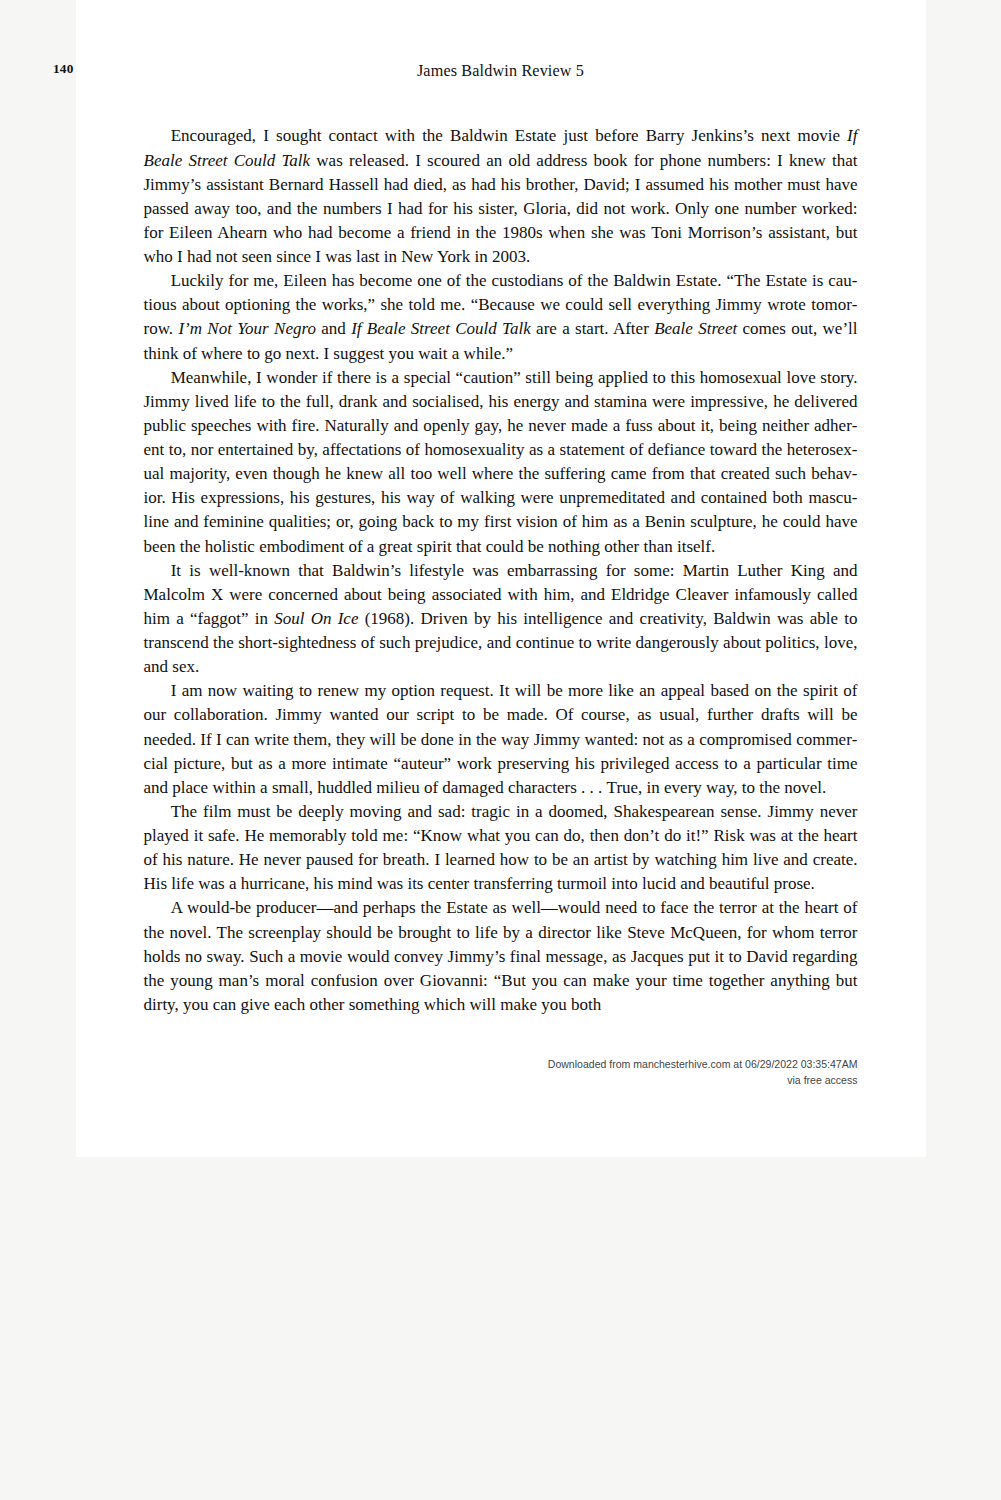140 James Baldwin Review 5
Encouraged, I sought contact with the Baldwin Estate just before Barry Jenkins’s next movie If Beale Street Could Talk was released. I scoured an old address book for phone numbers: I knew that Jimmy’s assistant Bernard Hassell had died, as had his brother, David; I assumed his mother must have passed away too, and the numbers I had for his sister, Gloria, did not work. Only one number worked: for Eileen Ahearn who had become a friend in the 1980s when she was Toni Morrison’s assistant, but who I had not seen since I was last in New York in 2003.
Luckily for me, Eileen has become one of the custodians of the Baldwin Estate. “The Estate is cautious about optioning the works,” she told me. “Because we could sell everything Jimmy wrote tomorrow. I’m Not Your Negro and If Beale Street Could Talk are a start. After Beale Street comes out, we’ll think of where to go next. I suggest you wait a while.”
Meanwhile, I wonder if there is a special “caution” still being applied to this homosexual love story. Jimmy lived life to the full, drank and socialised, his energy and stamina were impressive, he delivered public speeches with fire. Naturally and openly gay, he never made a fuss about it, being neither adherent to, nor entertained by, affectations of homosexuality as a statement of defiance toward the heterosexual majority, even though he knew all too well where the suffering came from that created such behavior. His expressions, his gestures, his way of walking were unpremeditated and contained both masculine and feminine qualities; or, going back to my first vision of him as a Benin sculpture, he could have been the holistic embodiment of a great spirit that could be nothing other than itself.
It is well-known that Baldwin’s lifestyle was embarrassing for some: Martin Luther King and Malcolm X were concerned about being associated with him, and Eldridge Cleaver infamously called him a “faggot” in Soul On Ice (1968). Driven by his intelligence and creativity, Baldwin was able to transcend the short-sightedness of such prejudice, and continue to write dangerously about politics, love, and sex.
I am now waiting to renew my option request. It will be more like an appeal based on the spirit of our collaboration. Jimmy wanted our script to be made. Of course, as usual, further drafts will be needed. If I can write them, they will be done in the way Jimmy wanted: not as a compromised commercial picture, but as a more intimate “auteur” work preserving his privileged access to a particular time and place within a small, huddled milieu of damaged characters . . . True, in every way, to the novel.
The film must be deeply moving and sad: tragic in a doomed, Shakespearean sense. Jimmy never played it safe. He memorably told me: “Know what you can do, then don’t do it!” Risk was at the heart of his nature. He never paused for breath. I learned how to be an artist by watching him live and create. His life was a hurricane, his mind was its center transferring turmoil into lucid and beautiful prose.
A would-be producer—and perhaps the Estate as well—would need to face the terror at the heart of the novel. The screenplay should be brought to life by a director like Steve McQueen, for whom terror holds no sway. Such a movie would convey Jimmy’s final message, as Jacques put it to David regarding the young man’s moral confusion over Giovanni: “But you can make your time together anything but dirty, you can give each other something which will make you both
Downloaded from manchesterhive.com at 06/29/2022 03:35:47AM
via free access